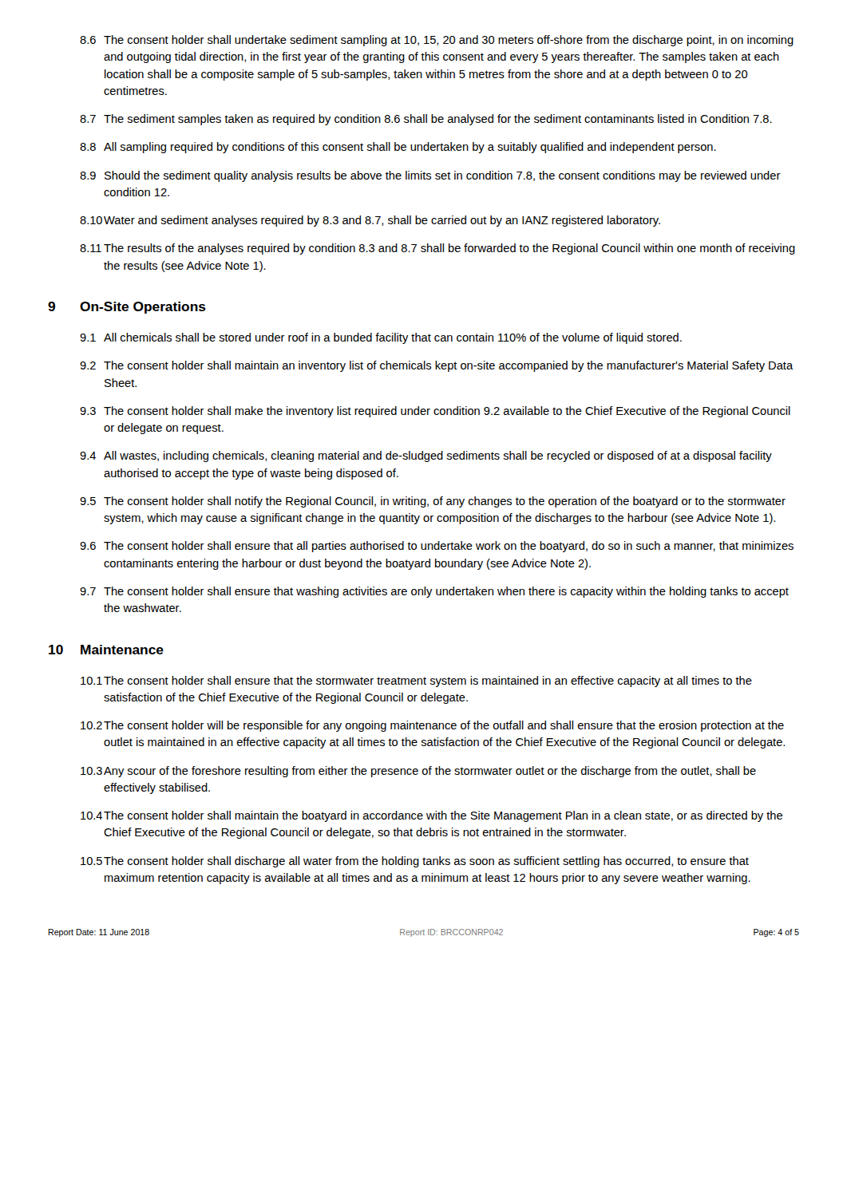8.6
The consent holder shall undertake sediment sampling at 10, 15, 20 and 30 meters off-shore from the discharge point, in on incoming and outgoing tidal direction, in the first year of the granting of this consent and every 5 years thereafter. The samples taken at each location shall be a composite sample of 5 sub-samples, taken within 5 metres from the shore and at a depth between 0 to 20 centimetres.
8.7
The sediment samples taken as required by condition 8.6 shall be analysed for the sediment contaminants listed in Condition 7.8.
8.8
All sampling required by conditions of this consent shall be undertaken by a suitably qualified and independent person.
8.9
Should the sediment quality analysis results be above the limits set in condition 7.8, the consent conditions may be reviewed under condition 12.
8.10
Water and sediment analyses required by 8.3 and 8.7, shall be carried out by an IANZ registered laboratory.
8.11
The results of the analyses required by condition 8.3 and 8.7 shall be forwarded to the Regional Council within one month of receiving the results (see Advice Note 1).
9 On-Site Operations
9.1
All chemicals shall be stored under roof in a bunded facility that can contain 110% of the volume of liquid stored.
9.2
The consent holder shall maintain an inventory list of chemicals kept on-site accompanied by the manufacturer's Material Safety Data Sheet.
9.3
The consent holder shall make the inventory list required under condition 9.2 available to the Chief Executive of the Regional Council or delegate on request.
9.4
All wastes, including chemicals, cleaning material and de-sludged sediments shall be recycled or disposed of at a disposal facility authorised to accept the type of waste being disposed of.
9.5
The consent holder shall notify the Regional Council, in writing, of any changes to the operation of the boatyard or to the stormwater system, which may cause a significant change in the quantity or composition of the discharges to the harbour (see Advice Note 1).
9.6
The consent holder shall ensure that all parties authorised to undertake work on the boatyard, do so in such a manner, that minimizes contaminants entering the harbour or dust beyond the boatyard boundary (see Advice Note 2).
9.7
The consent holder shall ensure that washing activities are only undertaken when there is capacity within the holding tanks to accept the washwater.
10 Maintenance
10.1
The consent holder shall ensure that the stormwater treatment system is maintained in an effective capacity at all times to the satisfaction of the Chief Executive of the Regional Council or delegate.
10.2
The consent holder will be responsible for any ongoing maintenance of the outfall and shall ensure that the erosion protection at the outlet is maintained in an effective capacity at all times to the satisfaction of the Chief Executive of the Regional Council or delegate.
10.3
Any scour of the foreshore resulting from either the presence of the stormwater outlet or the discharge from the outlet, shall be effectively stabilised.
10.4
The consent holder shall maintain the boatyard in accordance with the Site Management Plan in a clean state, or as directed by the Chief Executive of the Regional Council or delegate, so that debris is not entrained in the stormwater.
10.5
The consent holder shall discharge all water from the holding tanks as soon as sufficient settling has occurred, to ensure that maximum retention capacity is available at all times and as a minimum at least 12 hours prior to any severe weather warning.
Report Date: 11 June 2018
Report ID: BRCCONRP042
Page: 4 of 5